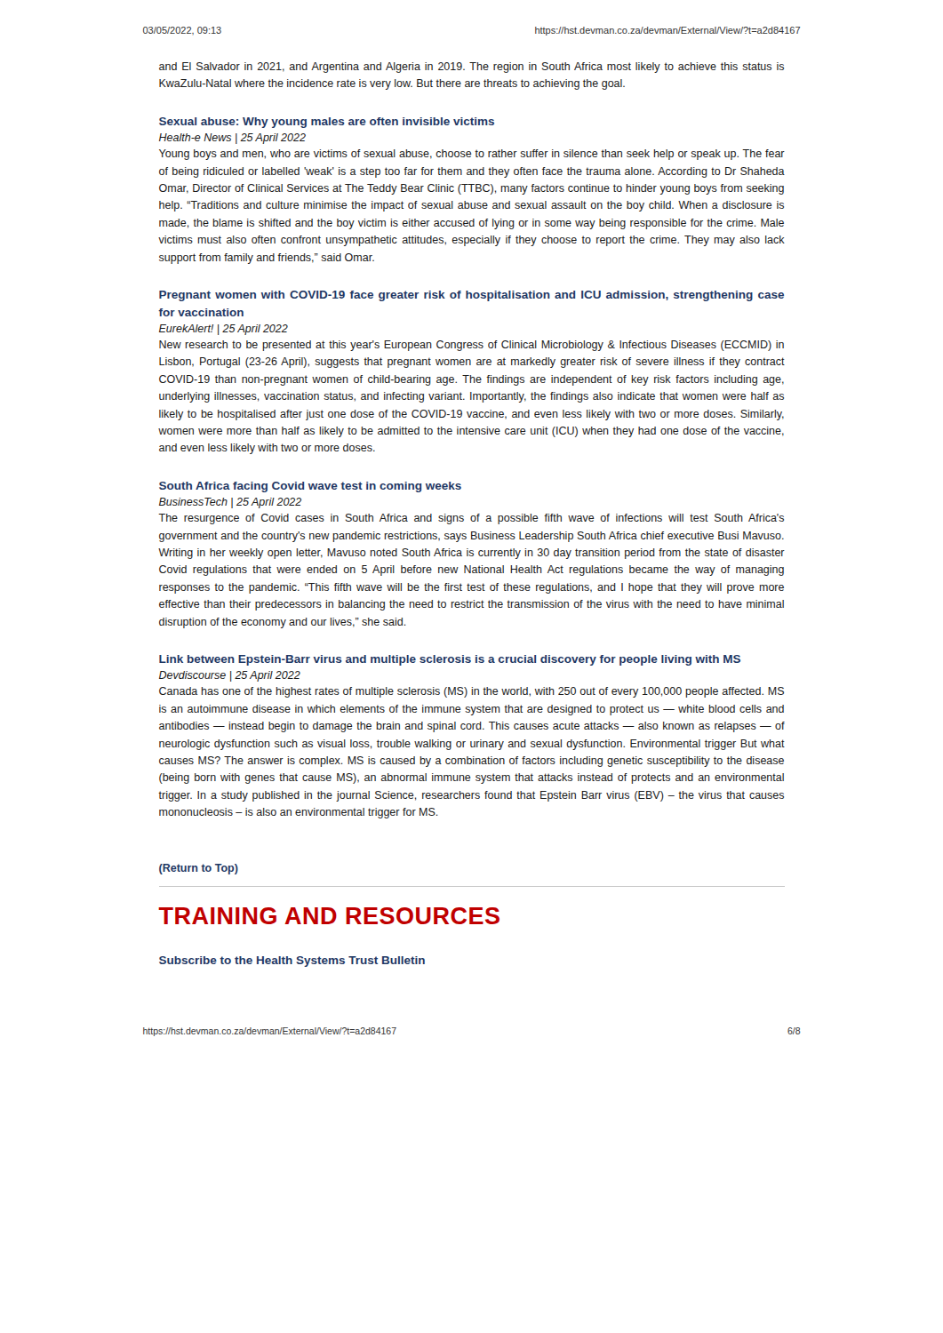03/05/2022, 09:13 https://hst.devman.co.za/devman/External/View/?t=a2d84167
and El Salvador in 2021, and Argentina and Algeria in 2019. The region in South Africa most likely to achieve this status is KwaZulu-Natal where the incidence rate is very low. But there are threats to achieving the goal.
Sexual abuse: Why young males are often invisible victims
Health-e News | 25 April 2022
Young boys and men, who are victims of sexual abuse, choose to rather suffer in silence than seek help or speak up. The fear of being ridiculed or labelled 'weak' is a step too far for them and they often face the trauma alone. According to Dr Shaheda Omar, Director of Clinical Services at The Teddy Bear Clinic (TTBC), many factors continue to hinder young boys from seeking help. “Traditions and culture minimise the impact of sexual abuse and sexual assault on the boy child. When a disclosure is made, the blame is shifted and the boy victim is either accused of lying or in some way being responsible for the crime. Male victims must also often confront unsympathetic attitudes, especially if they choose to report the crime. They may also lack support from family and friends,” said Omar.
Pregnant women with COVID-19 face greater risk of hospitalisation and ICU admission, strengthening case for vaccination
EurekAlert! | 25 April 2022
New research to be presented at this year's European Congress of Clinical Microbiology & Infectious Diseases (ECCMID) in Lisbon, Portugal (23-26 April), suggests that pregnant women are at markedly greater risk of severe illness if they contract COVID-19 than non-pregnant women of child-bearing age. The findings are independent of key risk factors including age, underlying illnesses, vaccination status, and infecting variant. Importantly, the findings also indicate that women were half as likely to be hospitalised after just one dose of the COVID-19 vaccine, and even less likely with two or more doses. Similarly, women were more than half as likely to be admitted to the intensive care unit (ICU) when they had one dose of the vaccine, and even less likely with two or more doses.
South Africa facing Covid wave test in coming weeks
BusinessTech | 25 April 2022
The resurgence of Covid cases in South Africa and signs of a possible fifth wave of infections will test South Africa's government and the country's new pandemic restrictions, says Business Leadership South Africa chief executive Busi Mavuso. Writing in her weekly open letter, Mavuso noted South Africa is currently in 30 day transition period from the state of disaster Covid regulations that were ended on 5 April before new National Health Act regulations became the way of managing responses to the pandemic. “This fifth wave will be the first test of these regulations, and I hope that they will prove more effective than their predecessors in balancing the need to restrict the transmission of the virus with the need to have minimal disruption of the economy and our lives,” she said.
Link between Epstein-Barr virus and multiple sclerosis is a crucial discovery for people living with MS
Devdiscourse | 25 April 2022
Canada has one of the highest rates of multiple sclerosis (MS) in the world, with 250 out of every 100,000 people affected. MS is an autoimmune disease in which elements of the immune system that are designed to protect us — white blood cells and antibodies — instead begin to damage the brain and spinal cord. This causes acute attacks — also known as relapses — of neurologic dysfunction such as visual loss, trouble walking or urinary and sexual dysfunction. Environmental trigger But what causes MS? The answer is complex. MS is caused by a combination of factors including genetic susceptibility to the disease (being born with genes that cause MS), an abnormal immune system that attacks instead of protects and an environmental trigger. In a study published in the journal Science, researchers found that Epstein Barr virus (EBV) – the virus that causes mononucleosis – is also an environmental trigger for MS.
(Return to Top)
TRAINING AND RESOURCES
Subscribe to the Health Systems Trust Bulletin
https://hst.devman.co.za/devman/External/View/?t=a2d84167 6/8